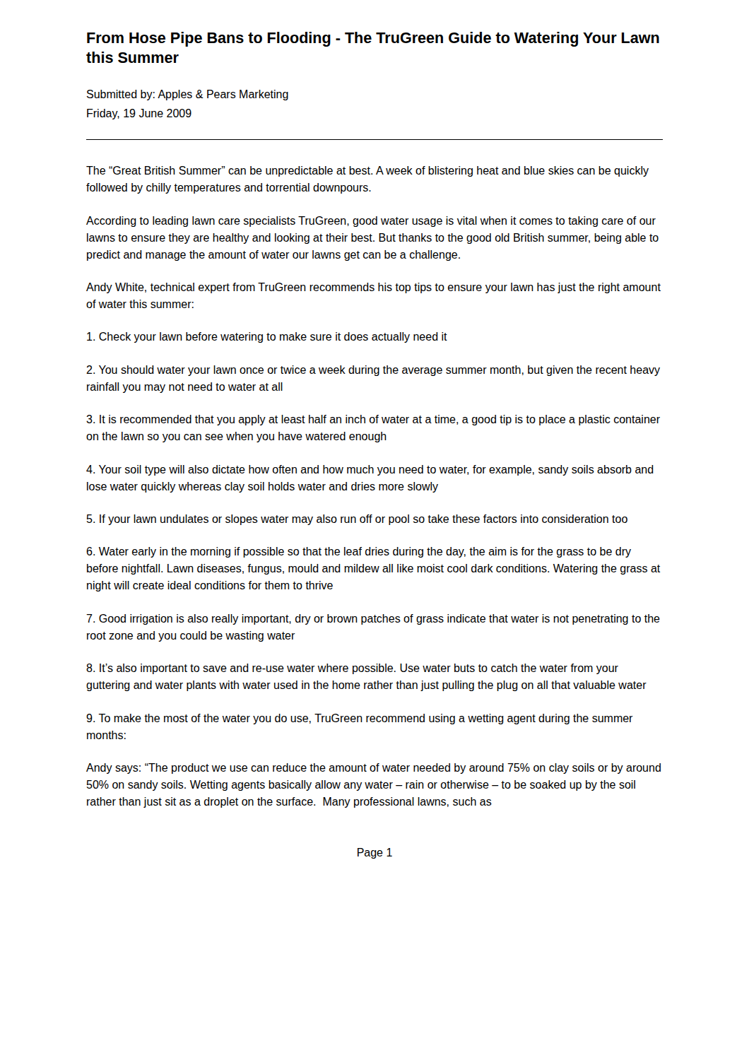From Hose Pipe Bans to Flooding - The TruGreen Guide to Watering Your Lawn this Summer
Submitted by: Apples & Pears Marketing
Friday, 19 June 2009
The “Great British Summer” can be unpredictable at best. A week of blistering heat and blue skies can be quickly followed by chilly temperatures and torrential downpours.
According to leading lawn care specialists TruGreen, good water usage is vital when it comes to taking care of our lawns to ensure they are healthy and looking at their best. But thanks to the good old British summer, being able to predict and manage the amount of water our lawns get can be a challenge.
Andy White, technical expert from TruGreen recommends his top tips to ensure your lawn has just the right amount of water this summer:
1. Check your lawn before watering to make sure it does actually need it
2. You should water your lawn once or twice a week during the average summer month, but given the recent heavy rainfall you may not need to water at all
3. It is recommended that you apply at least half an inch of water at a time, a good tip is to place a plastic container on the lawn so you can see when you have watered enough
4. Your soil type will also dictate how often and how much you need to water, for example, sandy soils absorb and lose water quickly whereas clay soil holds water and dries more slowly
5. If your lawn undulates or slopes water may also run off or pool so take these factors into consideration too
6. Water early in the morning if possible so that the leaf dries during the day, the aim is for the grass to be dry before nightfall. Lawn diseases, fungus, mould and mildew all like moist cool dark conditions. Watering the grass at night will create ideal conditions for them to thrive
7. Good irrigation is also really important, dry or brown patches of grass indicate that water is not penetrating to the root zone and you could be wasting water
8. It’s also important to save and re-use water where possible. Use water buts to catch the water from your guttering and water plants with water used in the home rather than just pulling the plug on all that valuable water
9. To make the most of the water you do use, TruGreen recommend using a wetting agent during the summer months:
Andy says: “The product we use can reduce the amount of water needed by around 75% on clay soils or by around 50% on sandy soils. Wetting agents basically allow any water – rain or otherwise – to be soaked up by the soil rather than just sit as a droplet on the surface. Many professional lawns, such as
Page 1